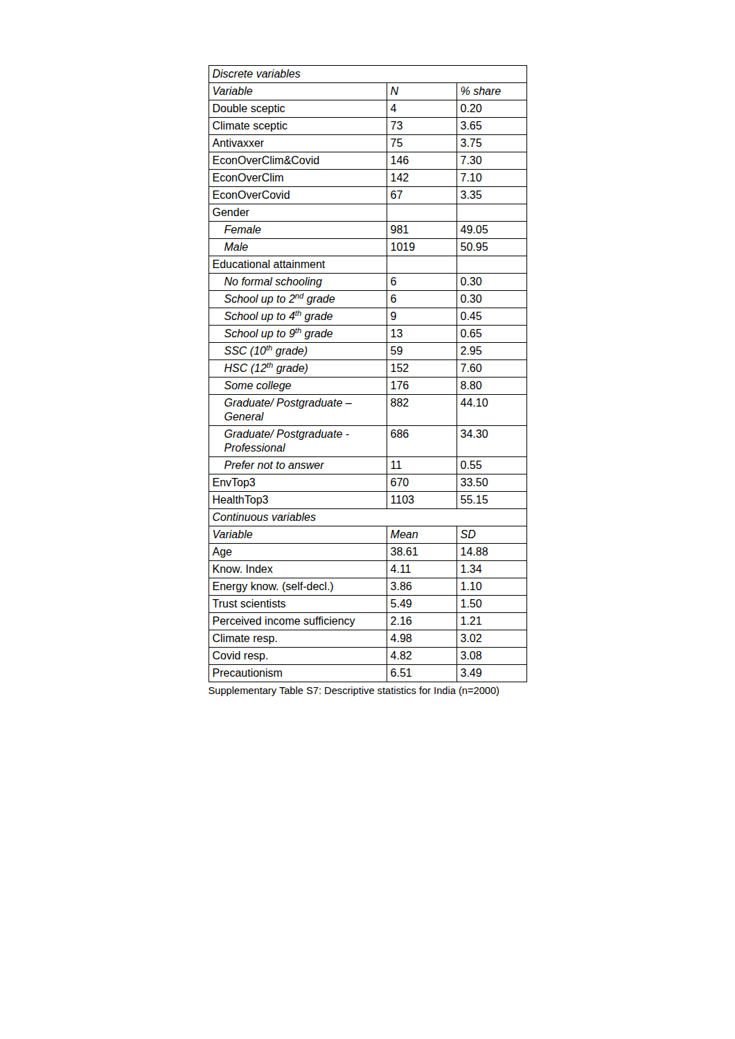| Discrete variables |
| Variable | N | % share |
| Double sceptic | 4 | 0.20 |
| Climate sceptic | 73 | 3.65 |
| Antivaxxer | 75 | 3.75 |
| EconOverClim&Covid | 146 | 7.30 |
| EconOverClim | 142 | 7.10 |
| EconOverCovid | 67 | 3.35 |
| Gender | | |
| Female | 981 | 49.05 |
| Male | 1019 | 50.95 |
| Educational attainment | | |
| No formal schooling | 6 | 0.30 |
| School up to 2 nd grade | 6 | 0.30 |
| School up to 4 th grade | 9 | 0.45 |
| School up to 9 th grade | 13 | 0.65 |
| SSC (10 th grade) | 59 | 2.95 |
| HSC (12 th grade) | 152 | 7.60 |
| Some college | 176 | 8.80 |
| Graduate/ Postgraduate – General | 882 | 44.10 |
| Graduate/ Postgraduate - Professional | 686 | 34.30 |
| Prefer not to answer | 11 | 0.55 |
| EnvTop3 | 670 | 33.50 |
| HealthTop3 | 1103 | 55.15 |
| Continuous variables |
| Variable | Mean | SD |
| Age | 38.61 | 14.88 |
| Know. Index | 4.11 | 1.34 |
| Energy know. (self-decl.) | 3.86 | 1.10 |
| Trust scientists | 5.49 | 1.50 |
| Perceived income sufficiency | 2.16 | 1.21 |
| Climate resp. | 4.98 | 3.02 |
| Covid resp. | 4.82 | 3.08 |
| Precautionism | 6.51 | 3.49 |
Supplementary Table S7: Descriptive statistics for India (n=2000)